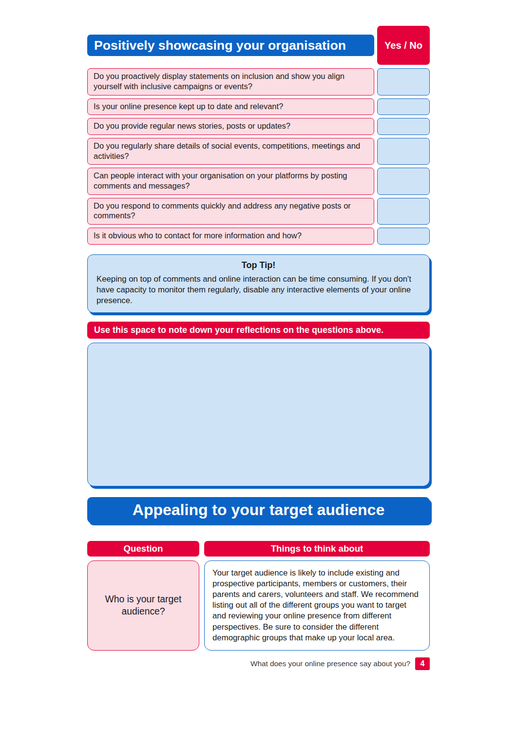Positively showcasing your organisation
Yes / No
Do you proactively display statements on inclusion and show you align yourself with inclusive campaigns or events?
Is your online presence kept up to date and relevant?
Do you provide regular news stories, posts or updates?
Do you regularly share details of social events, competitions, meetings and activities?
Can people interact with your organisation on your platforms by posting comments and messages?
Do you respond to comments quickly and address any negative posts or comments?
Is it obvious who to contact for more information and how?
Top Tip!
Keeping on top of comments and online interaction can be time consuming. If you don't have capacity to monitor them regularly, disable any interactive elements of your online presence.
Use this space to note down your reflections on the questions above.
Appealing to your target audience
Question
Things to think about
Who is your target audience?
Your target audience is likely to include existing and prospective participants, members or customers, their parents and carers, volunteers and staff. We recommend listing out all of the different groups you want to target and reviewing your online presence from different perspectives. Be sure to consider the different demographic groups that make up your local area.
What does your online presence say about you? 4